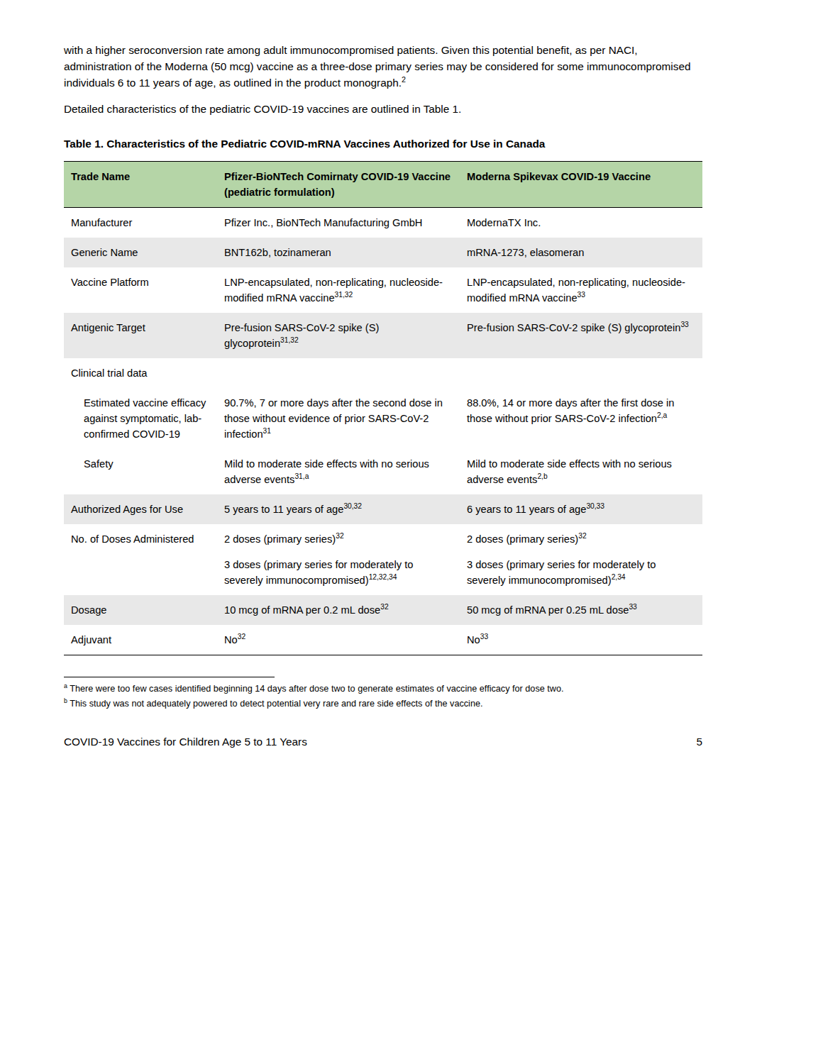with a higher seroconversion rate among adult immunocompromised patients. Given this potential benefit, as per NACI, administration of the Moderna (50 mcg) vaccine as a three-dose primary series may be considered for some immunocompromised individuals 6 to 11 years of age, as outlined in the product monograph.2
Detailed characteristics of the pediatric COVID-19 vaccines are outlined in Table 1.
Table 1. Characteristics of the Pediatric COVID-mRNA Vaccines Authorized for Use in Canada
| Trade Name | Pfizer-BioNTech Comirnaty COVID-19 Vaccine (pediatric formulation) | Moderna Spikevax COVID-19 Vaccine |
| --- | --- | --- |
| Manufacturer | Pfizer Inc., BioNTech Manufacturing GmbH | ModernaTX Inc. |
| Generic Name | BNT162b, tozinameran | mRNA-1273, elasomeran |
| Vaccine Platform | LNP-encapsulated, non-replicating, nucleoside-modified mRNA vaccine 31,32 | LNP-encapsulated, non-replicating, nucleoside-modified mRNA vaccine 33 |
| Antigenic Target | Pre-fusion SARS-CoV-2 spike (S) glycoprotein 31,32 | Pre-fusion SARS-CoV-2 spike (S) glycoprotein 33 |
| Clinical trial data | | |
| Estimated vaccine efficacy against symptomatic, lab-confirmed COVID-19 | 90.7%, 7 or more days after the second dose in those without evidence of prior SARS-CoV-2 infection 31 | 88.0%, 14 or more days after the first dose in those without prior SARS-CoV-2 infection 2,a |
| Safety | Mild to moderate side effects with no serious adverse events 31,a | Mild to moderate side effects with no serious adverse events 2,b |
| Authorized Ages for Use | 5 years to 11 years of age 30,32 | 6 years to 11 years of age 30,33 |
| No. of Doses Administered | 2 doses (primary series) 32 3 doses (primary series for moderately to severely immunocompromised) 12,32,34 | 2 doses (primary series) 32 3 doses (primary series for moderately to severely immunocompromised) 2,34 |
| Dosage | 10 mcg of mRNA per 0.2 mL dose 32 | 50 mcg of mRNA per 0.25 mL dose 33 |
| Adjuvant | No 32 | No 33 |
a There were too few cases identified beginning 14 days after dose two to generate estimates of vaccine efficacy for dose two.
b This study was not adequately powered to detect potential very rare and rare side effects of the vaccine.
COVID-19 Vaccines for Children Age 5 to 11 Years 5